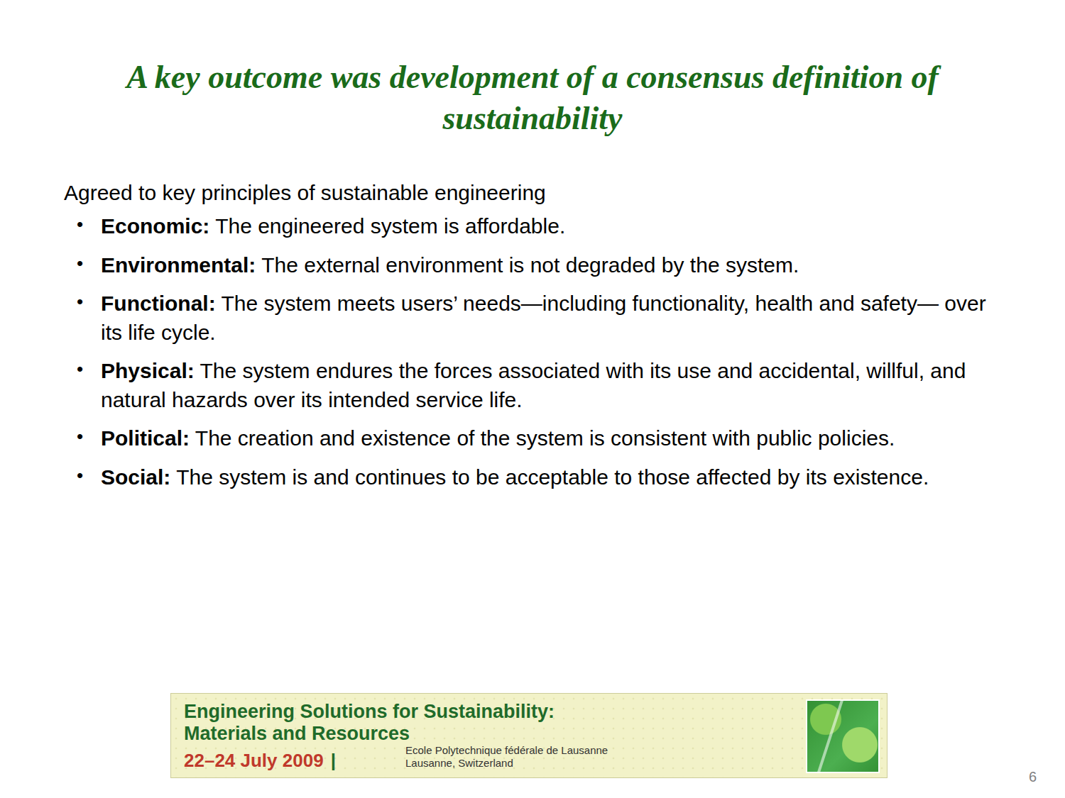A key outcome was development of a consensus definition of sustainability
Agreed to key principles of sustainable engineering
Economic: The engineered system is affordable.
Environmental: The external environment is not degraded by the system.
Functional: The system meets users’ needs—including functionality, health and safety— over its life cycle.
Physical: The system endures the forces associated with its use and accidental, willful, and natural hazards over its intended service life.
Political: The creation and existence of the system is consistent with public policies.
Social: The system is and continues to be acceptable to those affected by its existence.
Engineering Solutions for Sustainability:
Materials and Resources
22–24 July 2009|
Ecole Polytechnique fédérale de Lausanne
Lausanne, Switzerland
6